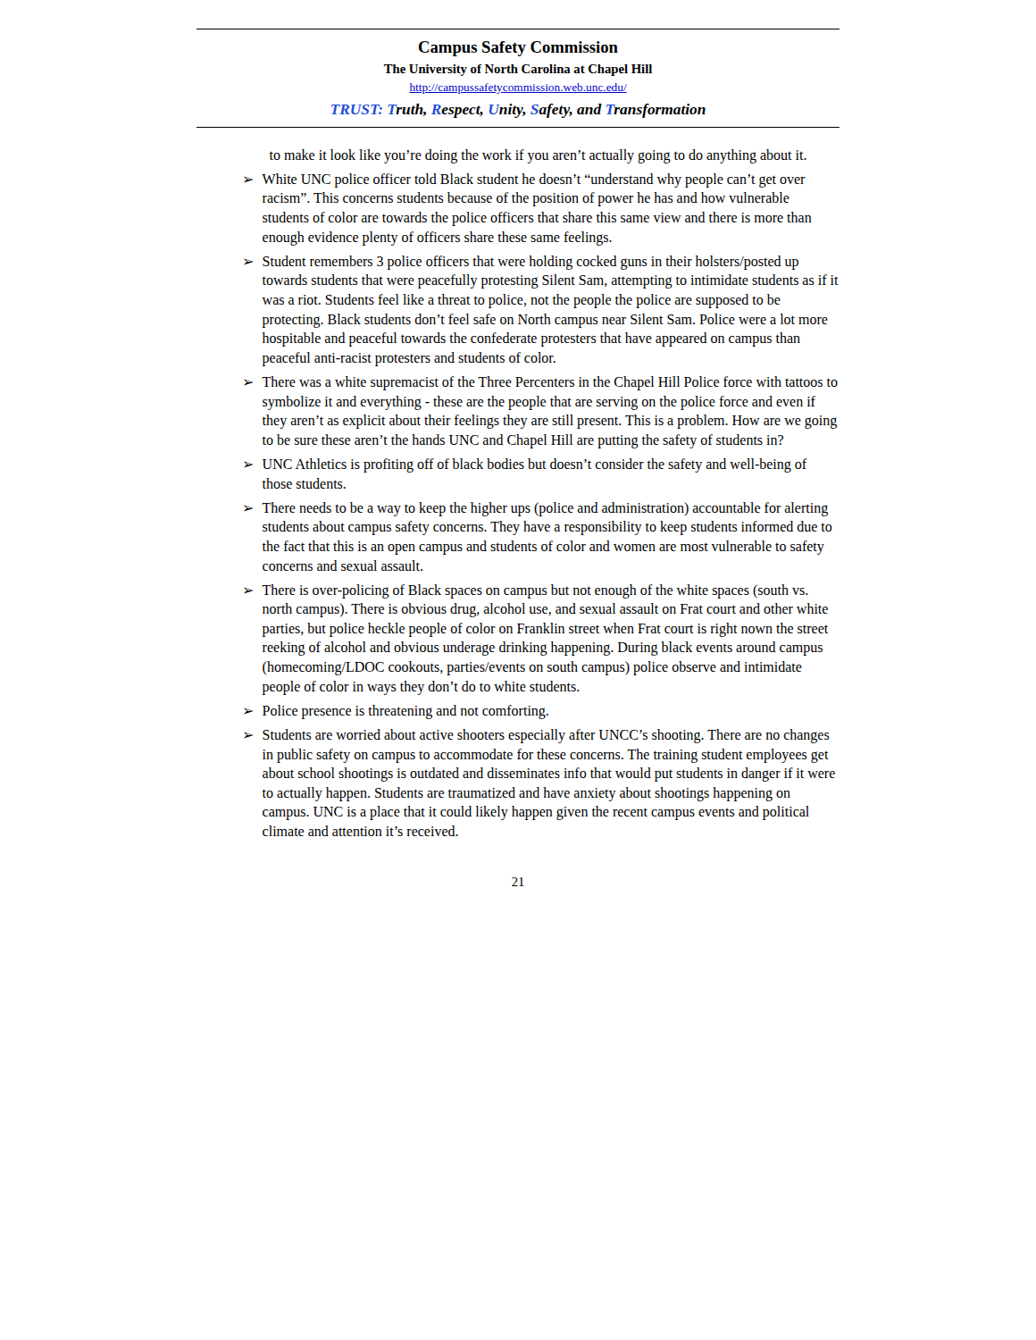Campus Safety Commission
The University of North Carolina at Chapel Hill
http://campussafetycommission.web.unc.edu/
TRUST: Truth, Respect, Unity, Safety, and Transformation
to make it look like you’re doing the work if you aren’t actually going to do anything about it.
White UNC police officer told Black student he doesn’t “understand why people can’t get over racism”. This concerns students because of the position of power he has and how vulnerable students of color are towards the police officers that share this same view and there is more than enough evidence plenty of officers share these same feelings.
Student remembers 3 police officers that were holding cocked guns in their holsters/posted up towards students that were peacefully protesting Silent Sam, attempting to intimidate students as if it was a riot. Students feel like a threat to police, not the people the police are supposed to be protecting. Black students don’t feel safe on North campus near Silent Sam. Police were a lot more hospitable and peaceful towards the confederate protesters that have appeared on campus than peaceful anti-racist protesters and students of color.
There was a white supremacist of the Three Percenters in the Chapel Hill Police force with tattoos to symbolize it and everything - these are the people that are serving on the police force and even if they aren’t as explicit about their feelings they are still present. This is a problem. How are we going to be sure these aren’t the hands UNC and Chapel Hill are putting the safety of students in?
UNC Athletics is profiting off of black bodies but doesn’t consider the safety and well-being of those students.
There needs to be a way to keep the higher ups (police and administration) accountable for alerting students about campus safety concerns. They have a responsibility to keep students informed due to the fact that this is an open campus and students of color and women are most vulnerable to safety concerns and sexual assault.
There is over-policing of Black spaces on campus but not enough of the white spaces (south vs. north campus). There is obvious drug, alcohol use, and sexual assault on Frat court and other white parties, but police heckle people of color on Franklin street when Frat court is right nown the street reeking of alcohol and obvious underage drinking happening. During black events around campus (homecoming/LDOC cookouts, parties/events on south campus) police observe and intimidate people of color in ways they don’t do to white students.
Police presence is threatening and not comforting.
Students are worried about active shooters especially after UNCC’s shooting. There are no changes in public safety on campus to accommodate for these concerns. The training student employees get about school shootings is outdated and disseminates info that would put students in danger if it were to actually happen. Students are traumatized and have anxiety about shootings happening on campus. UNC is a place that it could likely happen given the recent campus events and political climate and attention it’s received.
21